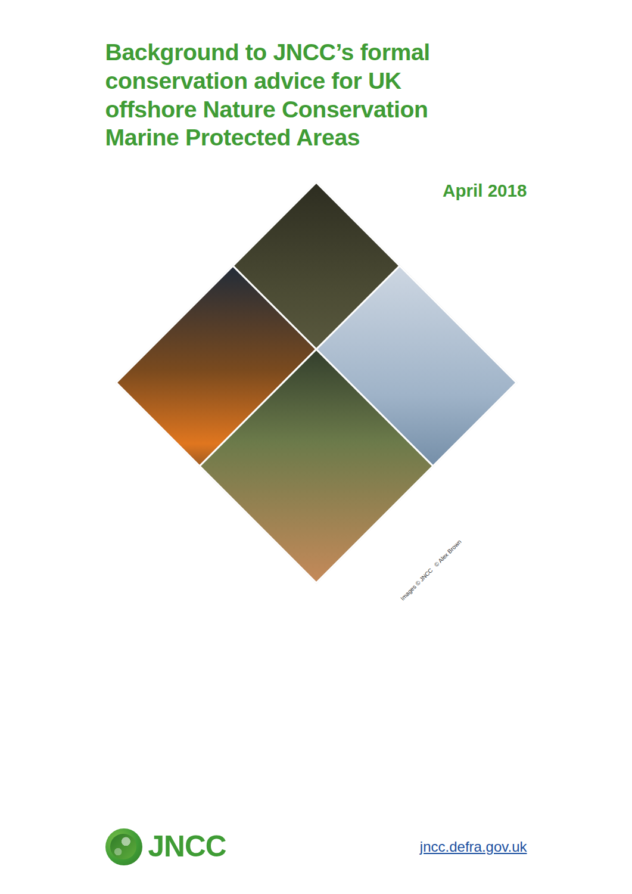Background to JNCC’s formal conservation advice for UK offshore Nature Conservation Marine Protected Areas
April 2018
Images © JNCC © Alex Brown
JNCC
jncc.defra.gov.uk